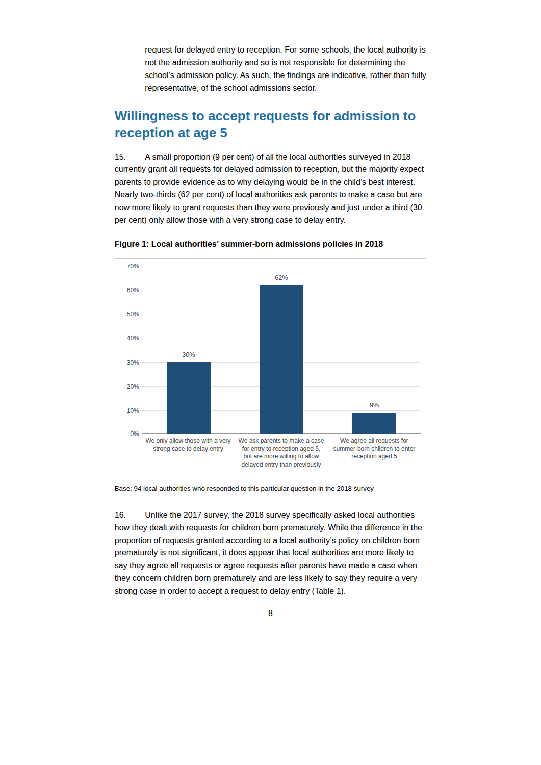request for delayed entry to reception. For some schools, the local authority is not the admission authority and so is not responsible for determining the school’s admission policy. As such, the findings are indicative, rather than fully representative, of the school admissions sector.
Willingness to accept requests for admission to reception at age 5
15. A small proportion (9 per cent) of all the local authorities surveyed in 2018 currently grant all requests for delayed admission to reception, but the majority expect parents to provide evidence as to why delaying would be in the child’s best interest. Nearly two-thirds (62 per cent) of local authorities ask parents to make a case but are now more likely to grant requests than they were previously and just under a third (30 per cent) only allow those with a very strong case to delay entry.
Figure 1: Local authorities’ summer-born admissions policies in 2018
70%
60%
50%
40%
30%
20%
10%
0%
30%
62%
9%
We only allow those with a very strong case to delay entry
We ask parents to make a case for entry to reception aged 5, but are more willing to allow delayed entry than previously
We agree all requests for summer-born children to enter reception aged 5
Base: 94 local authorities who responded to this particular question in the 2018 survey
16. Unlike the 2017 survey, the 2018 survey specifically asked local authorities how they dealt with requests for children born prematurely. While the difference in the proportion of requests granted according to a local authority’s policy on children born prematurely is not significant, it does appear that local authorities are more likely to say they agree all requests or agree requests after parents have made a case when they concern children born prematurely and are less likely to say they require a very strong case in order to accept a request to delay entry (Table 1).
8